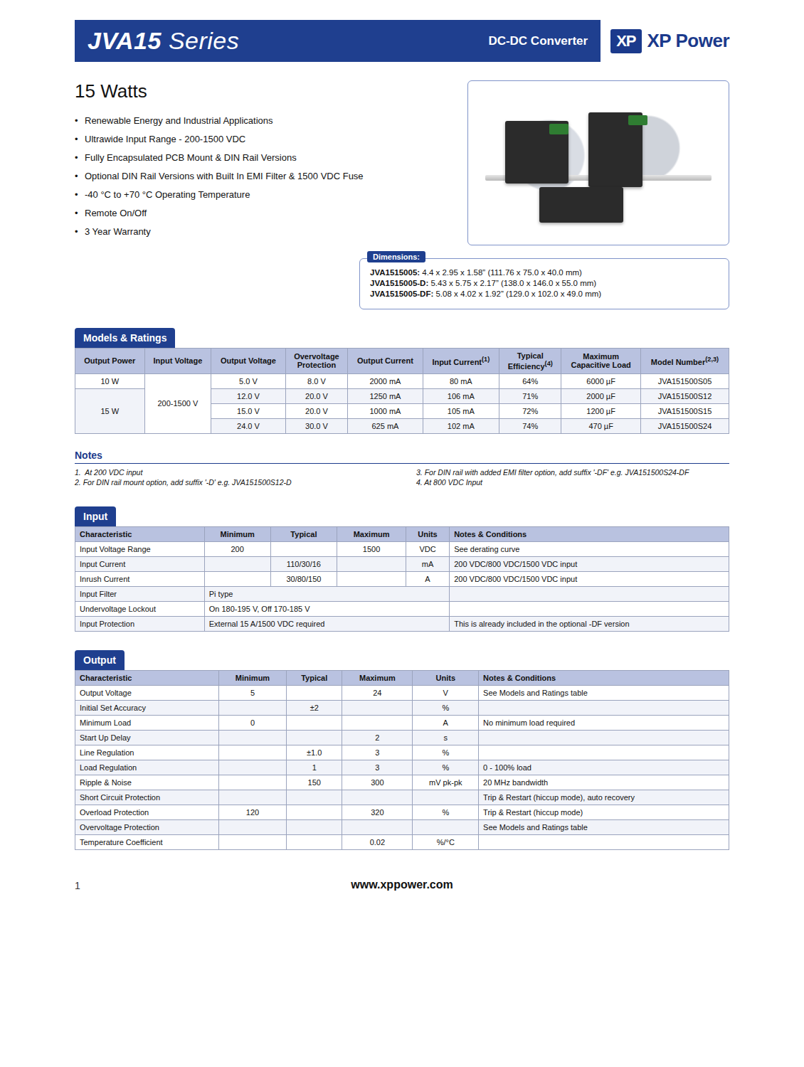JVA15 Series
DC-DC Converter
XP XP Power
15 Watts
Renewable Energy and Industrial Applications
Ultrawide Input Range - 200-1500 VDC
Fully Encapsulated PCB Mount & DIN Rail Versions
Optional DIN Rail Versions with Built In EMI Filter & 1500 VDC Fuse
-40 °C to +70 °C Operating Temperature
Remote On/Off
3 Year Warranty
Dimensions:
JVA1515005: 4.4 x 2.95 x 1.58” (111.76 x 75.0 x 40.0 mm)
JVA1515005-D: 5.43 x 5.75 x 2.17” (138.0 x 146.0 x 55.0 mm)
JVA1515005-DF: 5.08 x 4.02 x 1.92” (129.0 x 102.0 x 49.0 mm)
Models & Ratings
| Output Power | Input Voltage | Output Voltage | Overvoltage Protection | Output Current | Input Current (1) | Typical Efficiency (4) | Maximum Capacitive Load | Model Number (2,3) |
| --- | --- | --- | --- | --- | --- | --- | --- | --- |
| 10 W | 200-1500 V | 5.0 V | 8.0 V | 2000 mA | 80 mA | 64% | 6000 µF | JVA151500S05 |
| 15 W | 12.0 V | 20.0 V | 1250 mA | 106 mA | 71% | 2000 µF | JVA151500S12 |
| 15.0 V | 20.0 V | 1000 mA | 105 mA | 72% | 1200 µF | JVA151500S15 |
| 24.0 V | 30.0 V | 625 mA | 102 mA | 74% | 470 µF | JVA151500S24 |
Notes
1. At 200 VDC input
2. For DIN rail mount option, add suffix '-D' e.g. JVA151500S12-D
3. For DIN rail with added EMI filter option, add suffix '-DF' e.g. JVA151500S24-DF
4. At 800 VDC Input
Input
| Characteristic | Minimum | Typical | Maximum | Units | Notes & Conditions |
| --- | --- | --- | --- | --- | --- |
| Input Voltage Range | 200 | | 1500 | VDC | See derating curve |
| Input Current | | 110/30/16 | | mA | 200 VDC/800 VDC/1500 VDC input |
| Inrush Current | | 30/80/150 | | A | 200 VDC/800 VDC/1500 VDC input |
| Input Filter | Pi type | |
| Undervoltage Lockout | On 180-195 V, Off 170-185 V | |
| Input Protection | External 15 A/1500 VDC required | This is already included in the optional -DF version |
Output
| Characteristic | Minimum | Typical | Maximum | Units | Notes & Conditions |
| --- | --- | --- | --- | --- | --- |
| Output Voltage | 5 | | 24 | V | See Models and Ratings table |
| Initial Set Accuracy | | ±2 | | % | |
| Minimum Load | 0 | | | A | No minimum load required |
| Start Up Delay | | | 2 | s | |
| Line Regulation | | ±1.0 | 3 | % | |
| Load Regulation | | 1 | 3 | % | 0 - 100% load |
| Ripple & Noise | | 150 | 300 | mV pk-pk | 20 MHz bandwidth |
| Short Circuit Protection | | | | | Trip & Restart (hiccup mode), auto recovery |
| Overload Protection | 120 | | 320 | % | Trip & Restart (hiccup mode) |
| Overvoltage Protection | | | | | See Models and Ratings table |
| Temperature Coefficient | | | 0.02 | %/°C | |
1 www.xppower.com